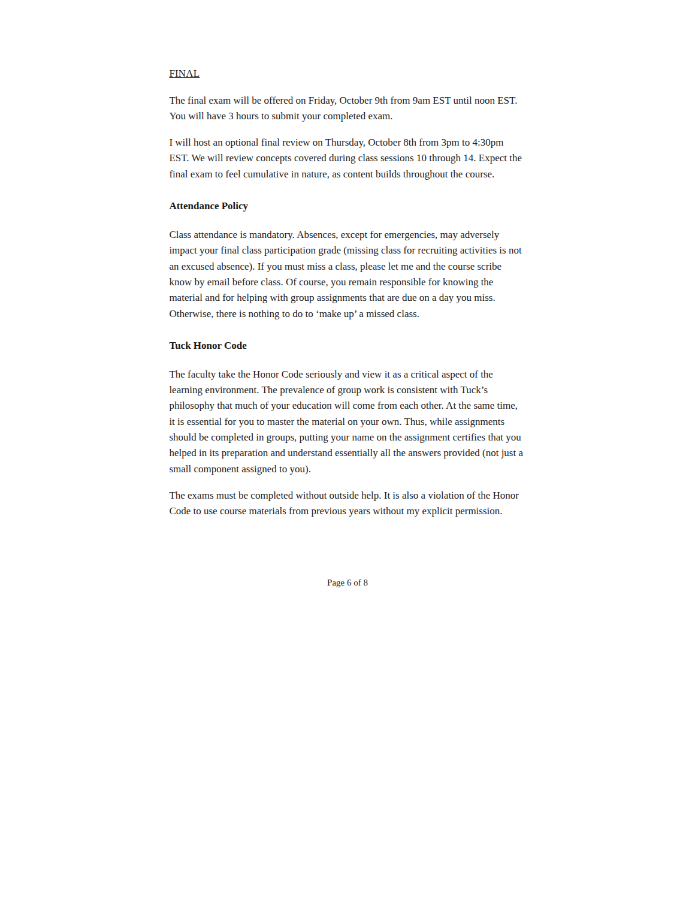FINAL
The final exam will be offered on Friday, October 9th from 9am EST until noon EST. You will have 3 hours to submit your completed exam.
I will host an optional final review on Thursday, October 8th from 3pm to 4:30pm EST. We will review concepts covered during class sessions 10 through 14. Expect the final exam to feel cumulative in nature, as content builds throughout the course.
Attendance Policy
Class attendance is mandatory. Absences, except for emergencies, may adversely impact your final class participation grade (missing class for recruiting activities is not an excused absence). If you must miss a class, please let me and the course scribe know by email before class. Of course, you remain responsible for knowing the material and for helping with group assignments that are due on a day you miss. Otherwise, there is nothing to do to ‘make up’ a missed class.
Tuck Honor Code
The faculty take the Honor Code seriously and view it as a critical aspect of the learning environment. The prevalence of group work is consistent with Tuck’s philosophy that much of your education will come from each other. At the same time, it is essential for you to master the material on your own. Thus, while assignments should be completed in groups, putting your name on the assignment certifies that you helped in its preparation and understand essentially all the answers provided (not just a small component assigned to you).
The exams must be completed without outside help. It is also a violation of the Honor Code to use course materials from previous years without my explicit permission.
Page 6 of 8